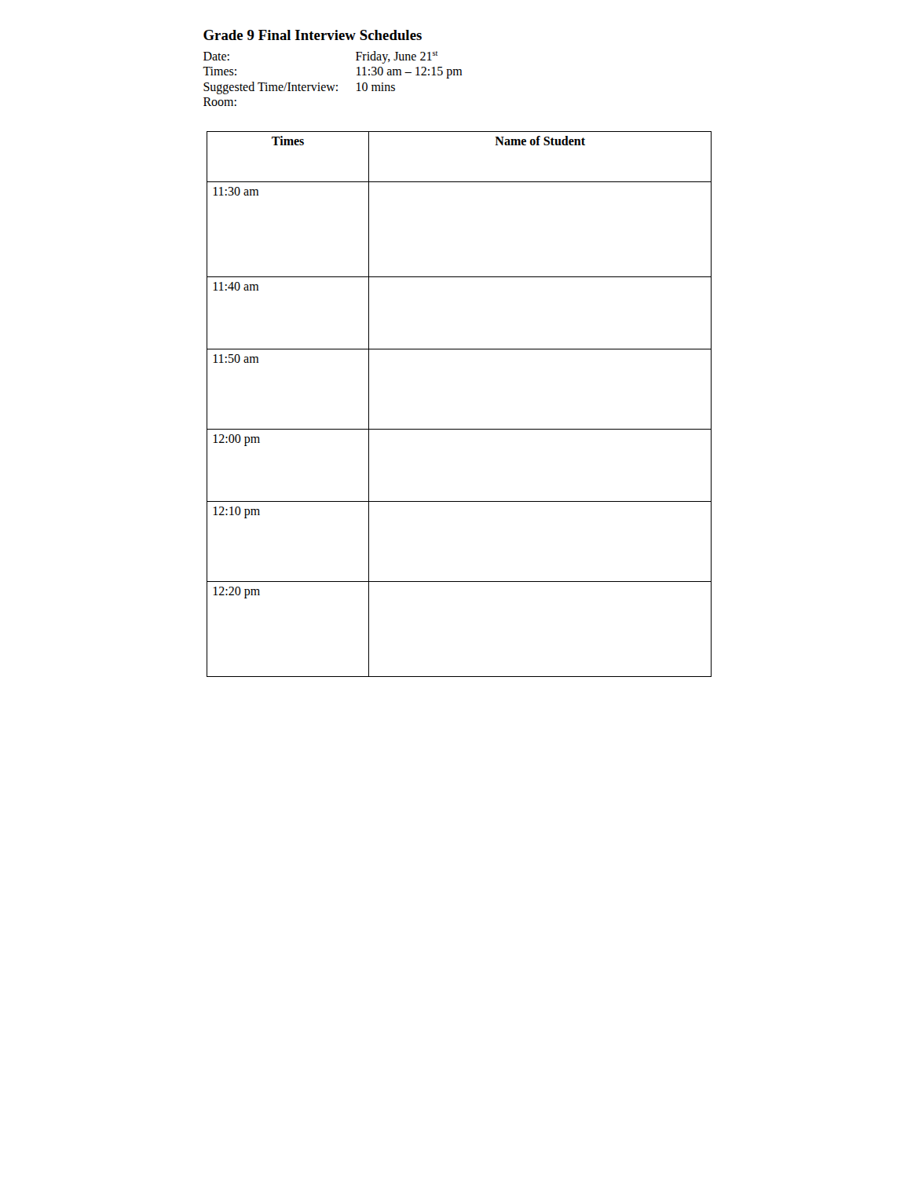Grade 9 Final Interview Schedules
| Date: | Friday, June 21 st |
| Times: | 11:30 am – 12:15 pm |
| Suggested Time/Interview: | 10 mins |
| Room: | |
| Times | Name of Student |
| --- | --- |
| 11:30 am | |
| 11:40 am | |
| 11:50 am | |
| 12:00 pm | |
| 12:10 pm | |
| 12:20 pm | |